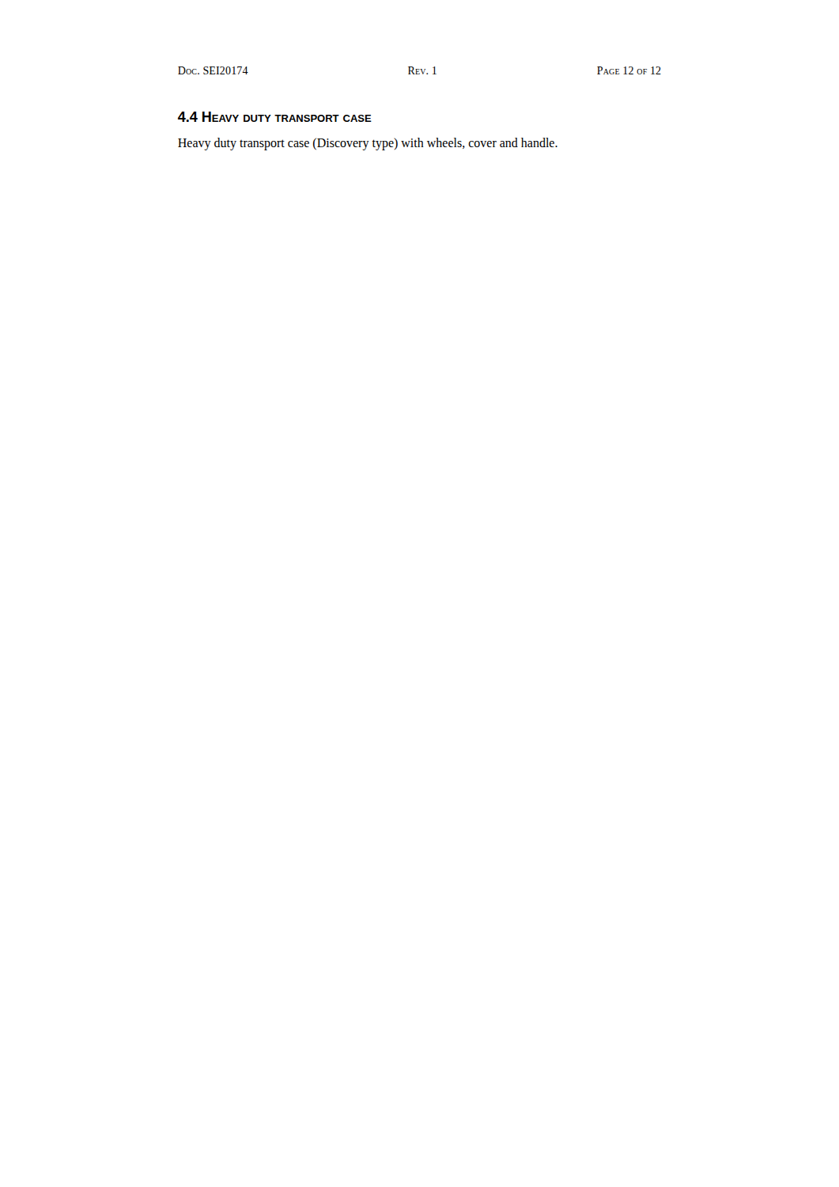Doc. SEI20174
Rev. 1
Page 12 of 12
4.4 Heavy duty transport case
Heavy duty transport case (Discovery type) with wheels, cover and handle.